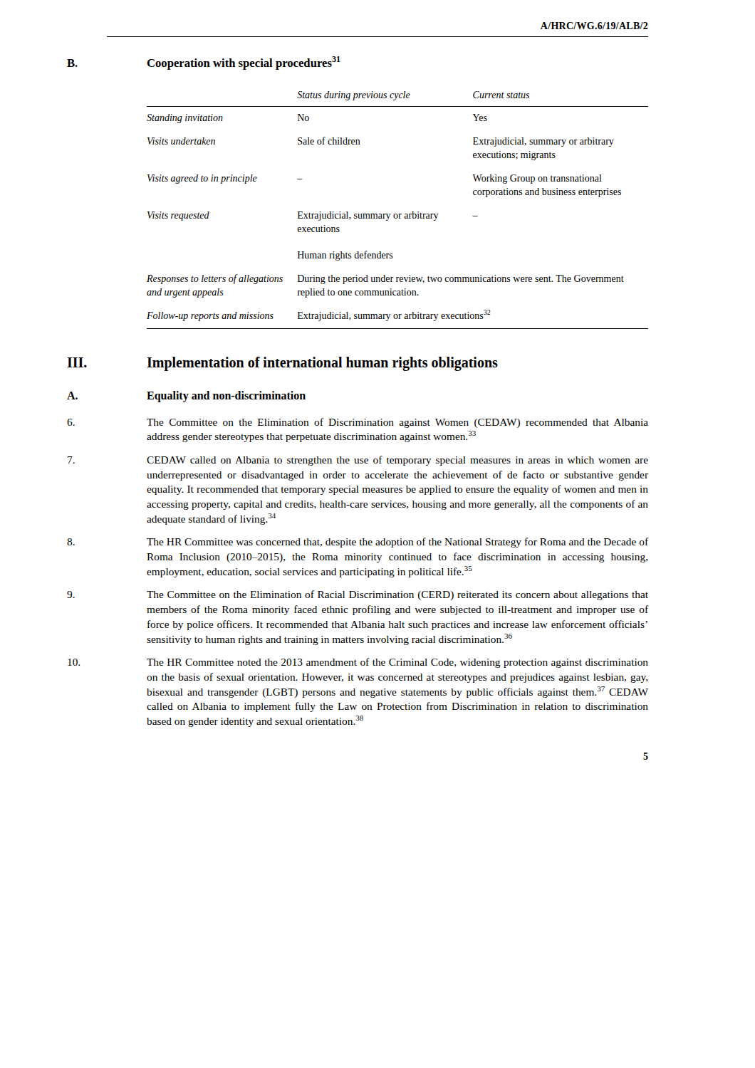A/HRC/WG.6/19/ALB/2
B. Cooperation with special procedures31
| | Status during previous cycle | Current status |
| --- | --- | --- |
| Standing invitation | No | Yes |
| Visits undertaken | Sale of children | Extrajudicial, summary or arbitrary executions; migrants |
| Visits agreed to in principle | – | Working Group on transnational corporations and business enterprises |
| Visits requested | Extrajudicial, summary or arbitrary executions Human rights defenders | – |
| Responses to letters of allegations and urgent appeals | During the period under review, two communications were sent. The Government replied to one communication. |
| Follow-up reports and missions | Extrajudicial, summary or arbitrary executions 32 |
III. Implementation of international human rights obligations
A. Equality and non-discrimination
6. The Committee on the Elimination of Discrimination against Women (CEDAW) recommended that Albania address gender stereotypes that perpetuate discrimination against women.33
7. CEDAW called on Albania to strengthen the use of temporary special measures in areas in which women are underrepresented or disadvantaged in order to accelerate the achievement of de facto or substantive gender equality. It recommended that temporary special measures be applied to ensure the equality of women and men in accessing property, capital and credits, health-care services, housing and more generally, all the components of an adequate standard of living.34
8. The HR Committee was concerned that, despite the adoption of the National Strategy for Roma and the Decade of Roma Inclusion (2010–2015), the Roma minority continued to face discrimination in accessing housing, employment, education, social services and participating in political life.35
9. The Committee on the Elimination of Racial Discrimination (CERD) reiterated its concern about allegations that members of the Roma minority faced ethnic profiling and were subjected to ill-treatment and improper use of force by police officers. It recommended that Albania halt such practices and increase law enforcement officials’ sensitivity to human rights and training in matters involving racial discrimination.36
10. The HR Committee noted the 2013 amendment of the Criminal Code, widening protection against discrimination on the basis of sexual orientation. However, it was concerned at stereotypes and prejudices against lesbian, gay, bisexual and transgender (LGBT) persons and negative statements by public officials against them.37 CEDAW called on Albania to implement fully the Law on Protection from Discrimination in relation to discrimination based on gender identity and sexual orientation.38
5